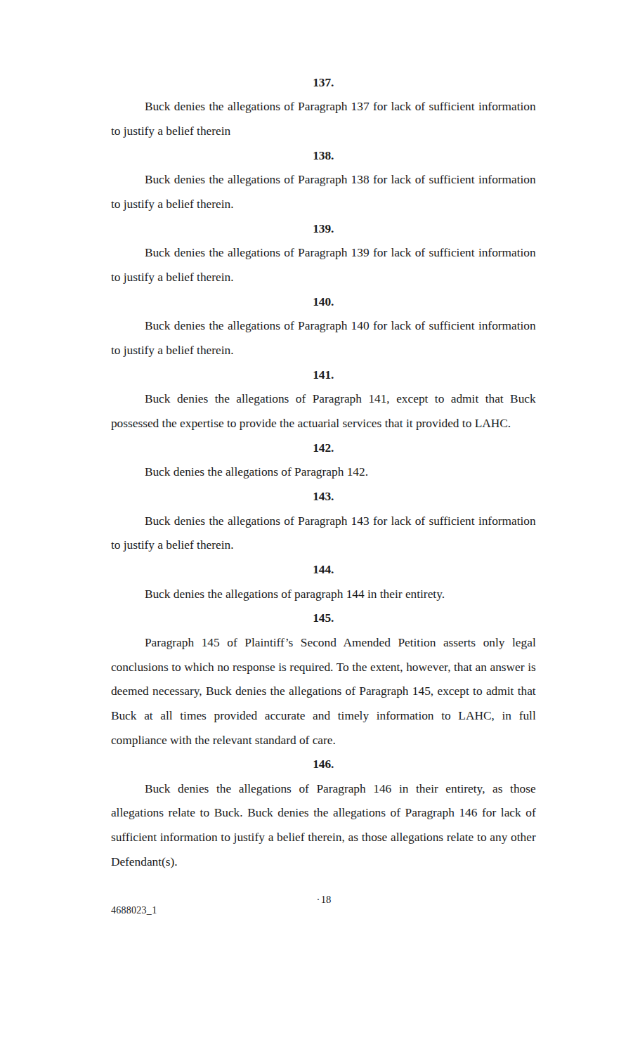137.
Buck denies the allegations of Paragraph 137 for lack of sufficient information to justify a belief therein
138.
Buck denies the allegations of Paragraph 138 for lack of sufficient information to justify a belief therein.
139.
Buck denies the allegations of Paragraph 139 for lack of sufficient information to justify a belief therein.
140.
Buck denies the allegations of Paragraph 140 for lack of sufficient information to justify a belief therein.
141.
Buck denies the allegations of Paragraph 141, except to admit that Buck possessed the expertise to provide the actuarial services that it provided to LAHC.
142.
Buck denies the allegations of Paragraph 142.
143.
Buck denies the allegations of Paragraph 143 for lack of sufficient information to justify a belief therein.
144.
Buck denies the allegations of paragraph 144 in their entirety.
145.
Paragraph 145 of Plaintiff’s Second Amended Petition asserts only legal conclusions to which no response is required. To the extent, however, that an answer is deemed necessary, Buck denies the allegations of Paragraph 145, except to admit that Buck at all times provided accurate and timely information to LAHC, in full compliance with the relevant standard of care.
146.
Buck denies the allegations of Paragraph 146 in their entirety, as those allegations relate to Buck. Buck denies the allegations of Paragraph 146 for lack of sufficient information to justify a belief therein, as those allegations relate to any other Defendant(s).
·18
4688023_1